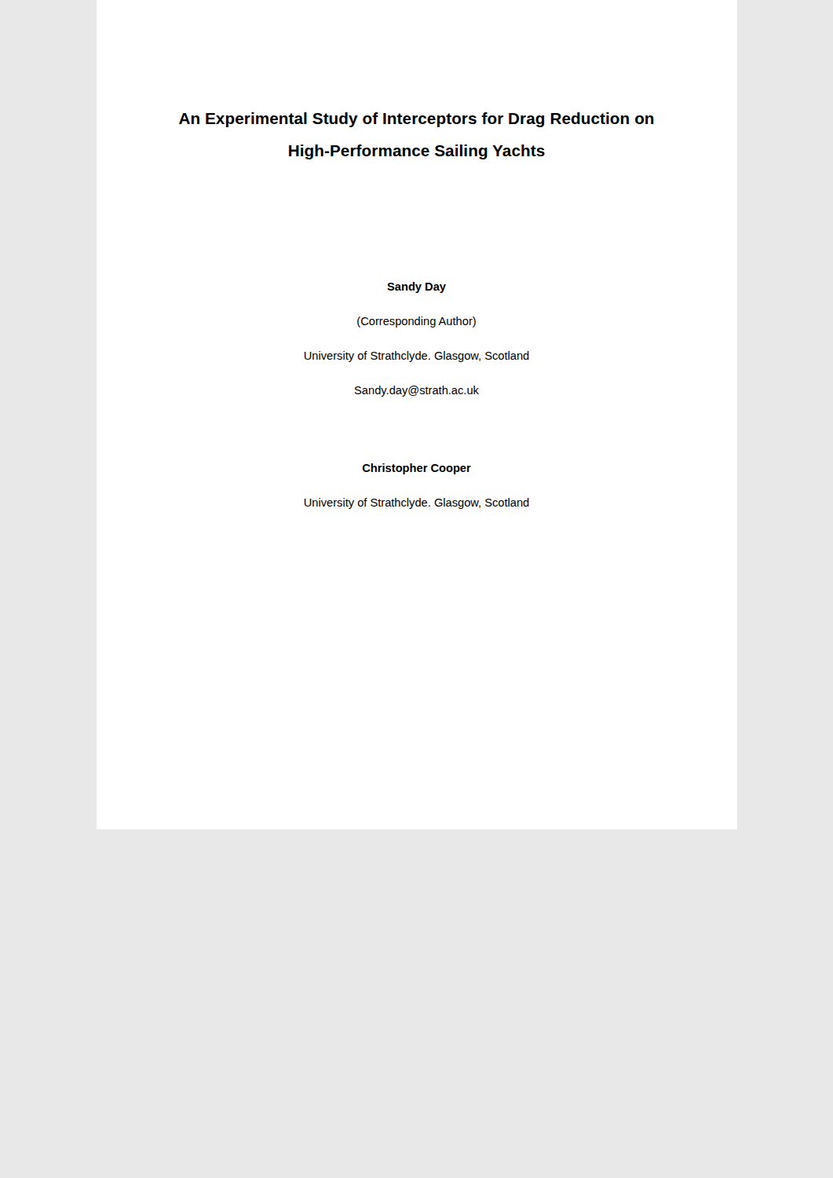An Experimental Study of Interceptors for Drag Reduction on
High-Performance Sailing Yachts
Sandy Day
(Corresponding Author)
University of Strathclyde. Glasgow, Scotland
Sandy.day@strath.ac.uk
Christopher Cooper
University of Strathclyde. Glasgow, Scotland